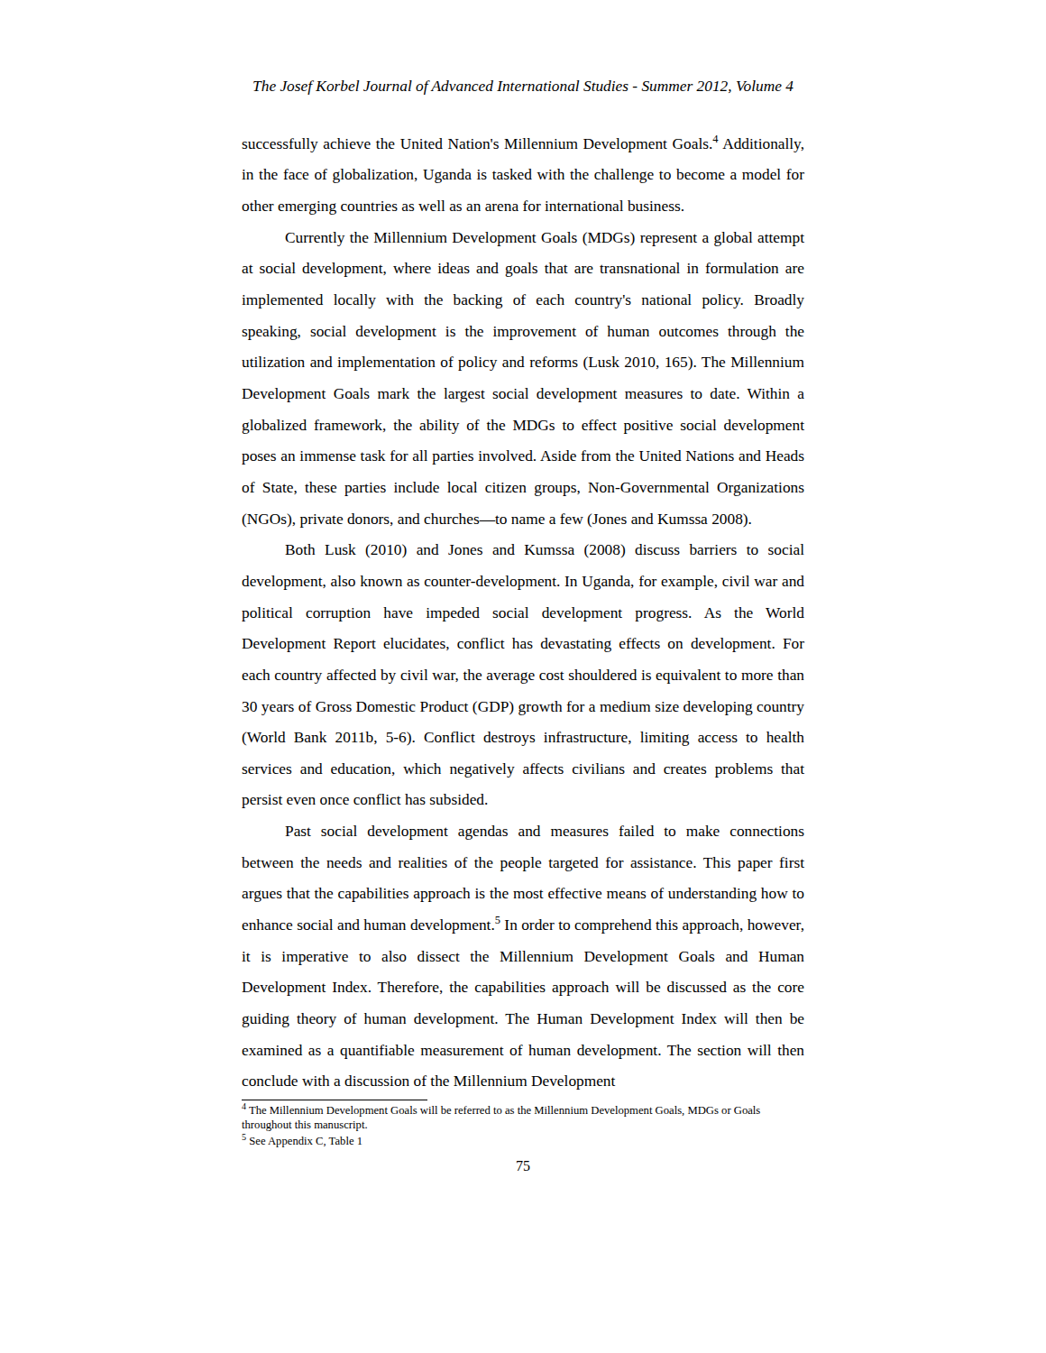The Josef Korbel Journal of Advanced International Studies - Summer 2012, Volume 4
successfully achieve the United Nation's Millennium Development Goals.4 Additionally, in the face of globalization, Uganda is tasked with the challenge to become a model for other emerging countries as well as an arena for international business.
Currently the Millennium Development Goals (MDGs) represent a global attempt at social development, where ideas and goals that are transnational in formulation are implemented locally with the backing of each country's national policy. Broadly speaking, social development is the improvement of human outcomes through the utilization and implementation of policy and reforms (Lusk 2010, 165). The Millennium Development Goals mark the largest social development measures to date. Within a globalized framework, the ability of the MDGs to effect positive social development poses an immense task for all parties involved. Aside from the United Nations and Heads of State, these parties include local citizen groups, Non-Governmental Organizations (NGOs), private donors, and churches—to name a few (Jones and Kumssa 2008).
Both Lusk (2010) and Jones and Kumssa (2008) discuss barriers to social development, also known as counter-development. In Uganda, for example, civil war and political corruption have impeded social development progress. As the World Development Report elucidates, conflict has devastating effects on development. For each country affected by civil war, the average cost shouldered is equivalent to more than 30 years of Gross Domestic Product (GDP) growth for a medium size developing country (World Bank 2011b, 5-6). Conflict destroys infrastructure, limiting access to health services and education, which negatively affects civilians and creates problems that persist even once conflict has subsided.
Past social development agendas and measures failed to make connections between the needs and realities of the people targeted for assistance. This paper first argues that the capabilities approach is the most effective means of understanding how to enhance social and human development.5 In order to comprehend this approach, however, it is imperative to also dissect the Millennium Development Goals and Human Development Index. Therefore, the capabilities approach will be discussed as the core guiding theory of human development. The Human Development Index will then be examined as a quantifiable measurement of human development. The section will then conclude with a discussion of the Millennium Development
4 The Millennium Development Goals will be referred to as the Millennium Development Goals, MDGs or Goals throughout this manuscript.
5 See Appendix C, Table 1
75